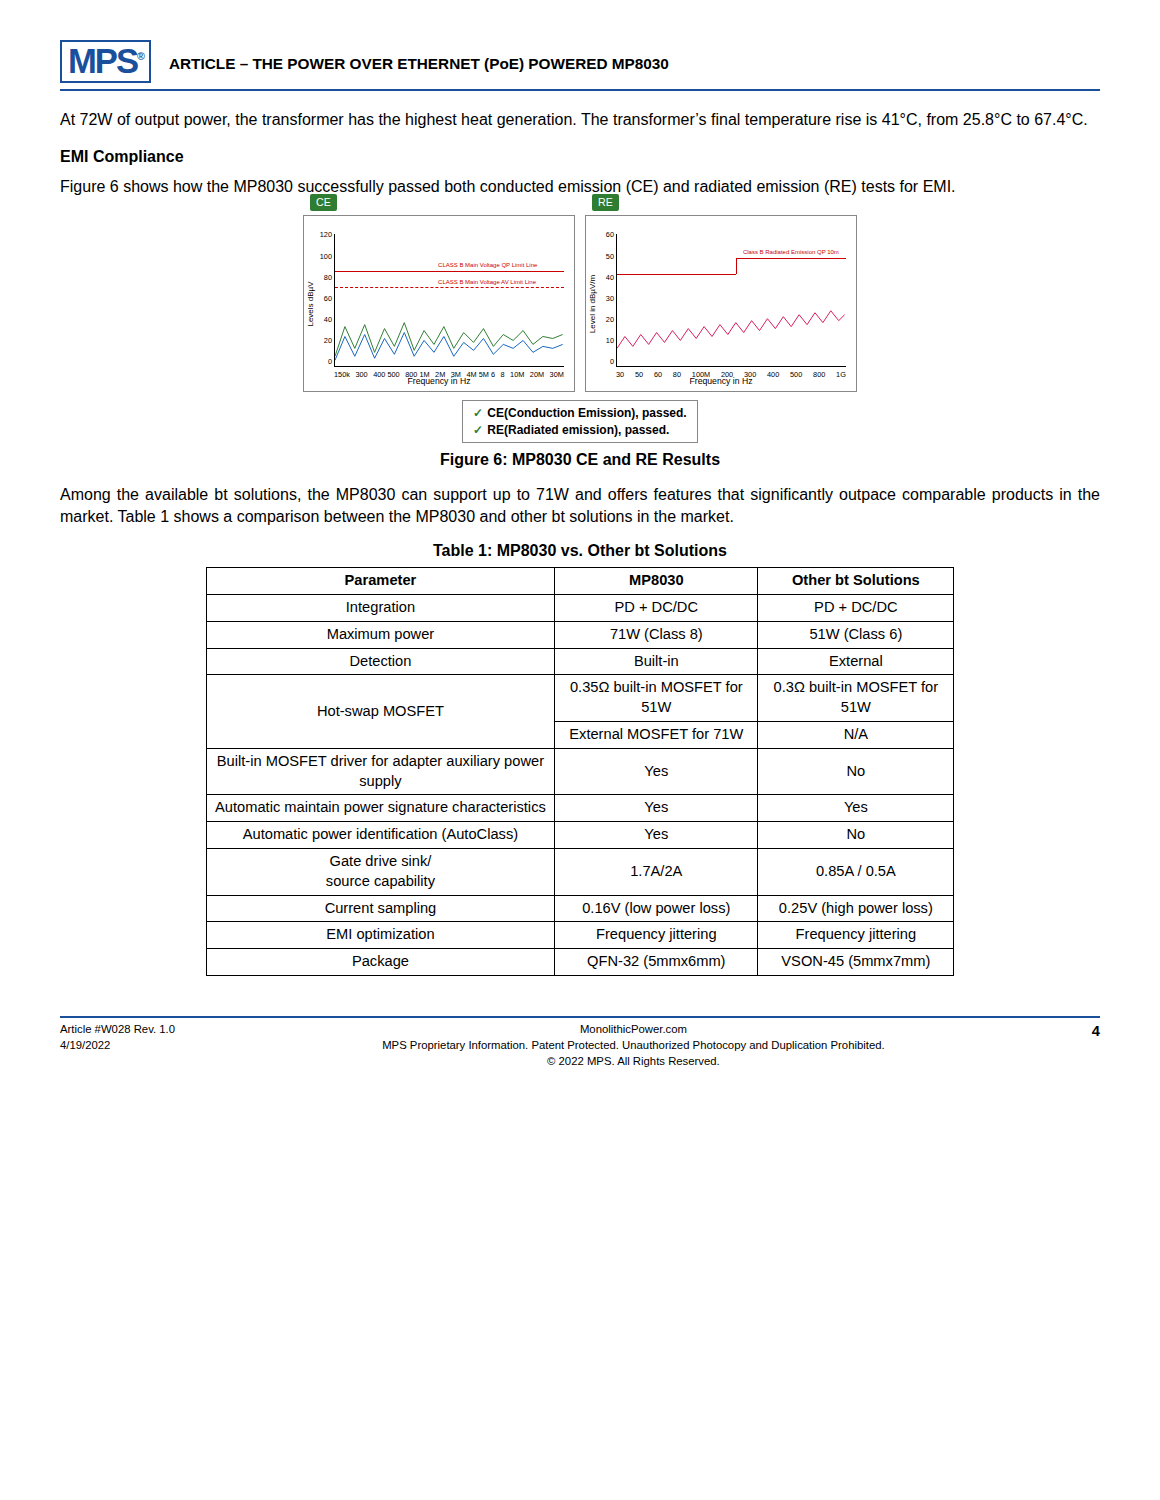MPS®
ARTICLE – THE POWER OVER ETHERNET (PoE) POWERED MP8030
At 72W of output power, the transformer has the highest heat generation. The transformer’s final temperature rise is 41°C, from 25.8°C to 67.4°C.
EMI Compliance
Figure 6 shows how the MP8030 successfully passed both conducted emission (CE) and radiated emission (RE) tests for EMI.
CE
120100806040200
Levels dBµV
CLASS B Main Voltage QP Limit Line
CLASS B Main Voltage AV Limit Line
150k 300400 500800 1M 2M 3M 4M 5M 6810M 20M 30M
Frequency in Hz
RE
6050403020100
Level in dBµV/m
Class B Radiated Emission QP 10m
30506080100M 2003004005008001G
Frequency in Hz
✓CE(Conduction Emission), passed.
✓RE(Radiated emission), passed.
Figure 6: MP8030 CE and RE Results
Among the available bt solutions, the MP8030 can support up to 71W and offers features that significantly outpace comparable products in the market. Table 1 shows a comparison between the MP8030 and other bt solutions in the market.
Table 1: MP8030 vs. Other bt Solutions
| Parameter | MP8030 | Other bt Solutions |
| --- | --- | --- |
| Integration | PD + DC/DC | PD + DC/DC |
| Maximum power | 71W (Class 8) | 51W (Class 6) |
| Detection | Built-in | External |
| Hot-swap MOSFET | 0.35Ω built-in MOSFET for 51W | 0.3Ω built-in MOSFET for 51W |
| External MOSFET for 71W | N/A |
| Built-in MOSFET driver for adapter auxiliary power supply | Yes | No |
| Automatic maintain power signature characteristics | Yes | Yes |
| Automatic power identification (AutoClass) | Yes | No |
| Gate drive sink/ source capability | 1.7A/2A | 0.85A / 0.5A |
| Current sampling | 0.16V (low power loss) | 0.25V (high power loss) |
| EMI optimization | Frequency jittering | Frequency jittering |
| Package | QFN-32 (5mmx6mm) | VSON-45 (5mmx7mm) |
Article #W028 Rev. 1.0
4/19/2022
MonolithicPower.com
MPS Proprietary Information. Patent Protected. Unauthorized Photocopy and Duplication Prohibited.
© 2022 MPS. All Rights Reserved.
4